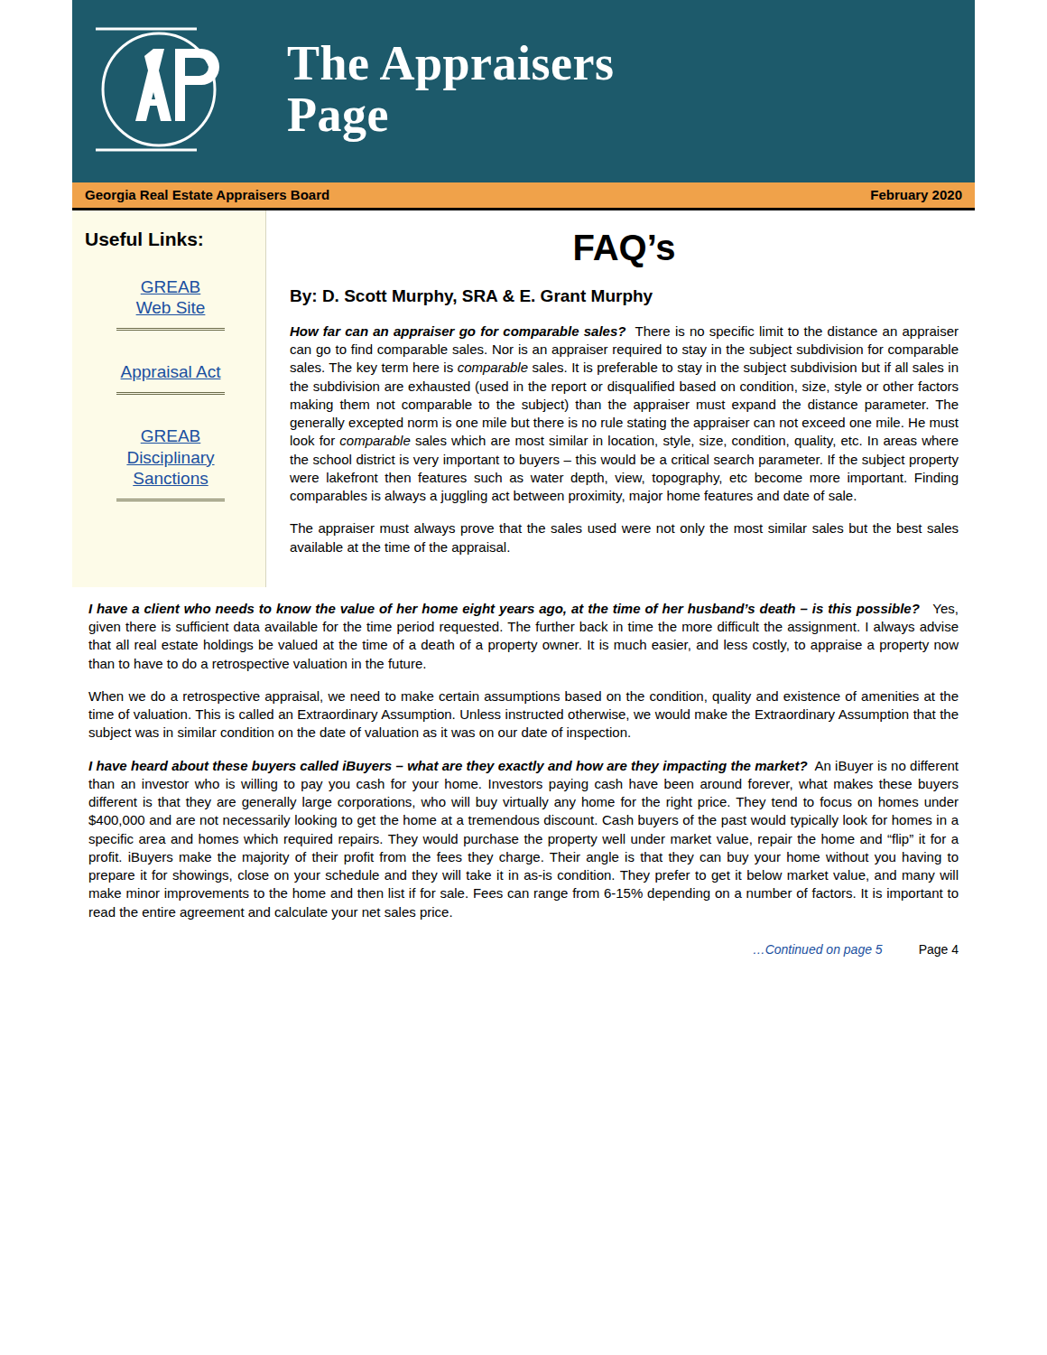The Appraisers
Page
Georgia Real Estate Appraisers Board February 2020
Useful Links:
GREAB
Web Site
Appraisal Act
GREAB
Disciplinary
Sanctions
FAQ’s
By: D. Scott Murphy, SRA & E. Grant Murphy
How far can an appraiser go for comparable sales? There is no specific limit to the distance an appraiser can go to find comparable sales. Nor is an appraiser required to stay in the subject subdivision for comparable sales. The key term here is comparable sales. It is preferable to stay in the subject subdivision but if all sales in the subdivision are exhausted (used in the report or disqualified based on condition, size, style or other factors making them not comparable to the subject) than the appraiser must expand the distance parameter. The generally excepted norm is one mile but there is no rule stating the appraiser can not exceed one mile. He must look for comparable sales which are most similar in location, style, size, condition, quality, etc. In areas where the school district is very important to buyers – this would be a critical search parameter. If the subject property were lakefront then features such as water depth, view, topography, etc become more important. Finding comparables is always a juggling act between proximity, major home features and date of sale.
The appraiser must always prove that the sales used were not only the most similar sales but the best sales available at the time of the appraisal.
I have a client who needs to know the value of her home eight years ago, at the time of her husband’s death – is this possible? Yes, given there is sufficient data available for the time period requested. The further back in time the more difficult the assignment. I always advise that all real estate holdings be valued at the time of a death of a property owner. It is much easier, and less costly, to appraise a property now than to have to do a retrospective valuation in the future.
When we do a retrospective appraisal, we need to make certain assumptions based on the condition, quality and existence of amenities at the time of valuation. This is called an Extraordinary Assumption. Unless instructed otherwise, we would make the Extraordinary Assumption that the subject was in similar condition on the date of valuation as it was on our date of inspection.
I have heard about these buyers called iBuyers – what are they exactly and how are they impacting the market? An iBuyer is no different than an investor who is willing to pay you cash for your home. Investors paying cash have been around forever, what makes these buyers different is that they are generally large corporations, who will buy virtually any home for the right price. They tend to focus on homes under $400,000 and are not necessarily looking to get the home at a tremendous discount. Cash buyers of the past would typically look for homes in a specific area and homes which required repairs. They would purchase the property well under market value, repair the home and “flip” it for a profit. iBuyers make the majority of their profit from the fees they charge. Their angle is that they can buy your home without you having to prepare it for showings, close on your schedule and they will take it in as-is condition. They prefer to get it below market value, and many will make minor improvements to the home and then list if for sale. Fees can range from 6-15% depending on a number of factors. It is important to read the entire agreement and calculate your net sales price.
…Continued on page 5 Page 4